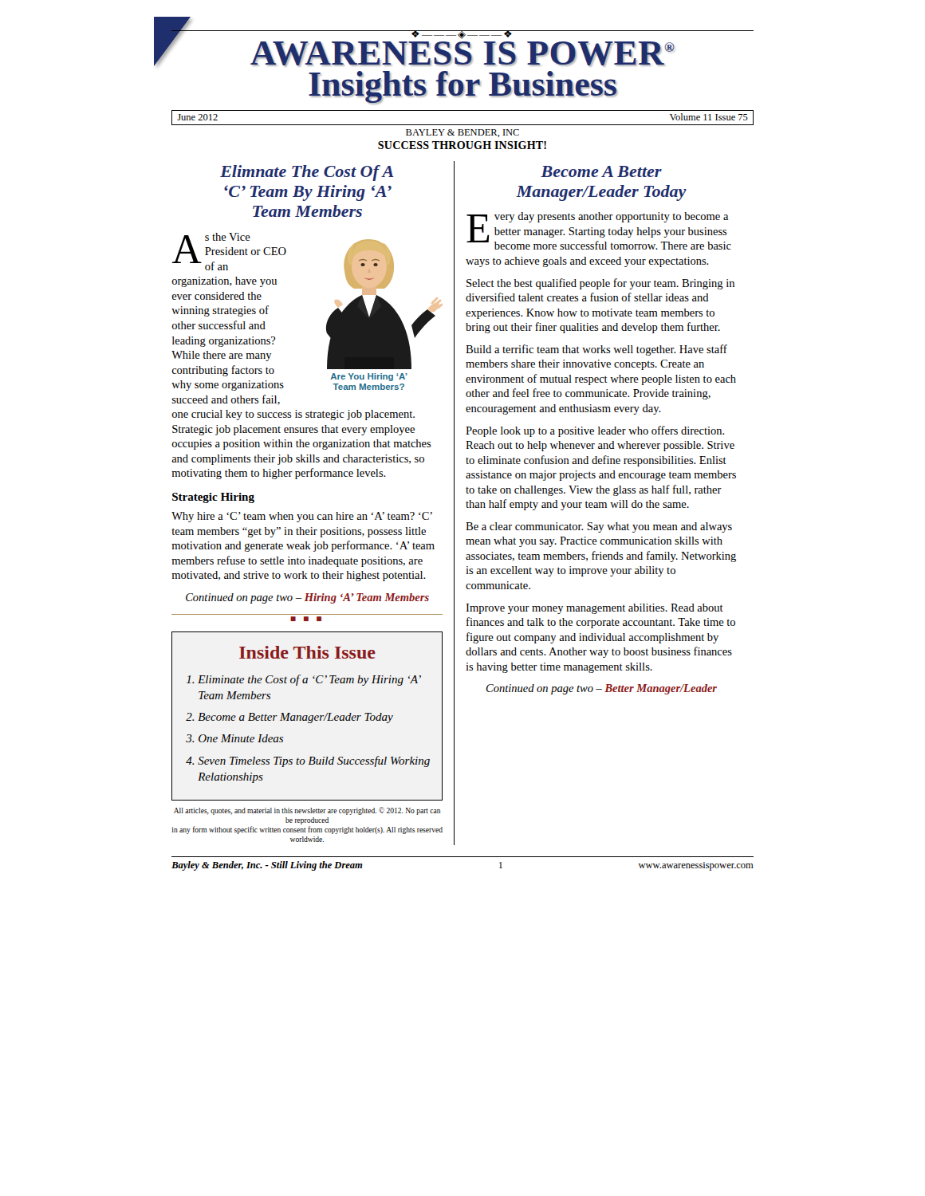❖———◈———❖
AWARENESS IS POWER®
Insights for Business
June 2012 Volume 11 Issue 75
BAYLEY & BENDER, INC
SUCCESS THROUGH INSIGHT!
Elimnate The Cost Of A
‘C’ Team By Hiring ‘A’
Team Members
Are You Hiring ‘A’
Team Members?
As the Vice President or CEO of an organization, have you ever considered the winning strategies of other successful and leading organizations? While there are many contributing factors to why some organizations succeed and others fail, one crucial key to success is strategic job placement. Strategic job placement ensures that every employee occupies a position within the organization that matches and compliments their job skills and characteristics, so motivating them to higher performance levels.
Strategic Hiring
Why hire a ‘C’ team when you can hire an ‘A’ team? ‘C’ team members “get by” in their positions, possess little motivation and generate weak job performance. ‘A’ team members refuse to settle into inadequate positions, are motivated, and strive to work to their highest potential.
Continued on page two – Hiring ‘A’ Team Members
■ ■ ■
Inside This Issue
Eliminate the Cost of a ‘C’ Team by Hiring ‘A’ Team Members
Become a Better Manager/Leader Today
One Minute Ideas
Seven Timeless Tips to Build Successful Working Relationships
All articles, quotes, and material in this newsletter are copyrighted. © 2012. No part can be reproduced
in any form without specific written consent from copyright holder(s). All rights reserved worldwide.
Become A Better
Manager/Leader Today
Every day presents another opportunity to become a better manager. Starting today helps your business become more successful tomorrow. There are basic ways to achieve goals and exceed your expectations.
Select the best qualified people for your team. Bringing in diversified talent creates a fusion of stellar ideas and experiences. Know how to motivate team members to bring out their finer qualities and develop them further.
Build a terrific team that works well together. Have staff members share their innovative concepts. Create an environment of mutual respect where people listen to each other and feel free to communicate. Provide training, encouragement and enthusiasm every day.
People look up to a positive leader who offers direction. Reach out to help whenever and wherever possible. Strive to eliminate confusion and define responsibilities. Enlist assistance on major projects and encourage team members to take on challenges. View the glass as half full, rather than half empty and your team will do the same.
Be a clear communicator. Say what you mean and always mean what you say. Practice communication skills with associates, team members, friends and family. Networking is an excellent way to improve your ability to communicate.
Improve your money management abilities. Read about finances and talk to the corporate accountant. Take time to figure out company and individual accomplishment by dollars and cents. Another way to boost business finances is having better time management skills.
Continued on page two – Better Manager/Leader
Bayley & Bender, Inc. - Still Living the Dream
1
www.awarenessispower.com